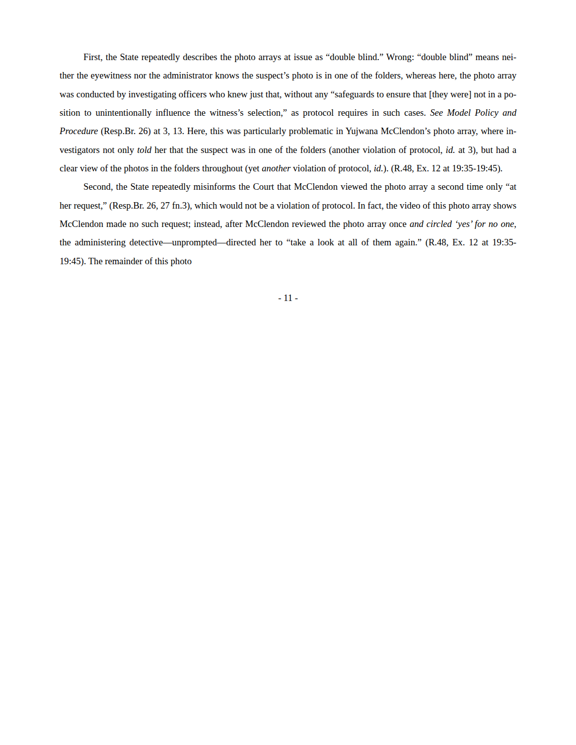First, the State repeatedly describes the photo arrays at issue as “double blind.” Wrong: “double blind” means neither the eyewitness nor the administrator knows the suspect’s photo is in one of the folders, whereas here, the photo array was conducted by investigating officers who knew just that, without any “safeguards to ensure that [they were] not in a position to unintentionally influence the witness’s selection,” as protocol requires in such cases. See Model Policy and Procedure (Resp.Br. 26) at 3, 13. Here, this was particularly problematic in Yujwana McClendon’s photo array, where investigators not only told her that the suspect was in one of the folders (another violation of protocol, id. at 3), but had a clear view of the photos in the folders throughout (yet another violation of protocol, id.). (R.48, Ex. 12 at 19:35-19:45).
Second, the State repeatedly misinforms the Court that McClendon viewed the photo array a second time only “at her request,” (Resp.Br. 26, 27 fn.3), which would not be a violation of protocol. In fact, the video of this photo array shows McClendon made no such request; instead, after McClendon reviewed the photo array once and circled ‘yes’ for no one, the administering detective—unprompted—directed her to “take a look at all of them again.” (R.48, Ex. 12 at 19:35-19:45). The remainder of this photo
- 11 -